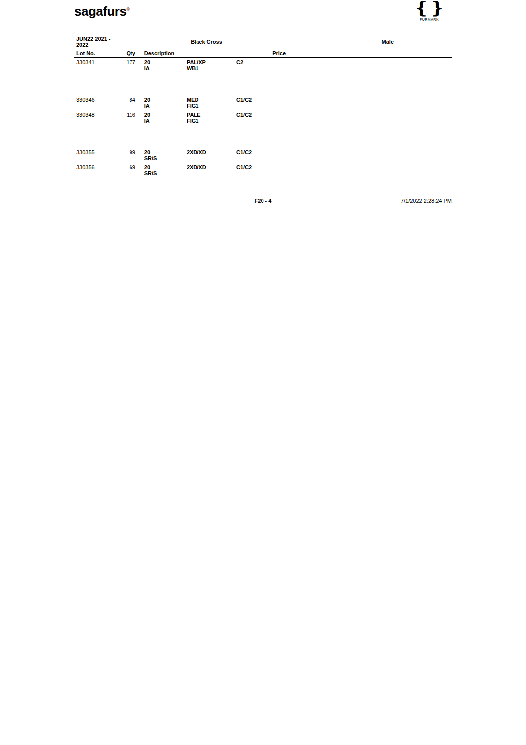sagafurs®
❴❵
FURMARK
| JUN22 2021 - 2022 | | Black Cross | | Male |
| Lot No. | Qty | Description | Price | |
| 330341 | 177 | / 20 / PAL/XP / C2 / / IA / WB1 / / | | |
| 330346 | 84 | / 20 / MED / C1/C2 / / IA / FIG1 / / | | |
| 330348 | 116 | / 20 / PALE / C1/C2 / / IA / FIG1 / / | | |
| 330355 | 99 | / 20 / 2XD/XD / C1/C2 / / SR/S / / / | | |
| 330356 | 69 | / 20 / 2XD/XD / C1/C2 / / SR/S / / / | | |
F20 - 4
7/1/2022 2:28:24 PM